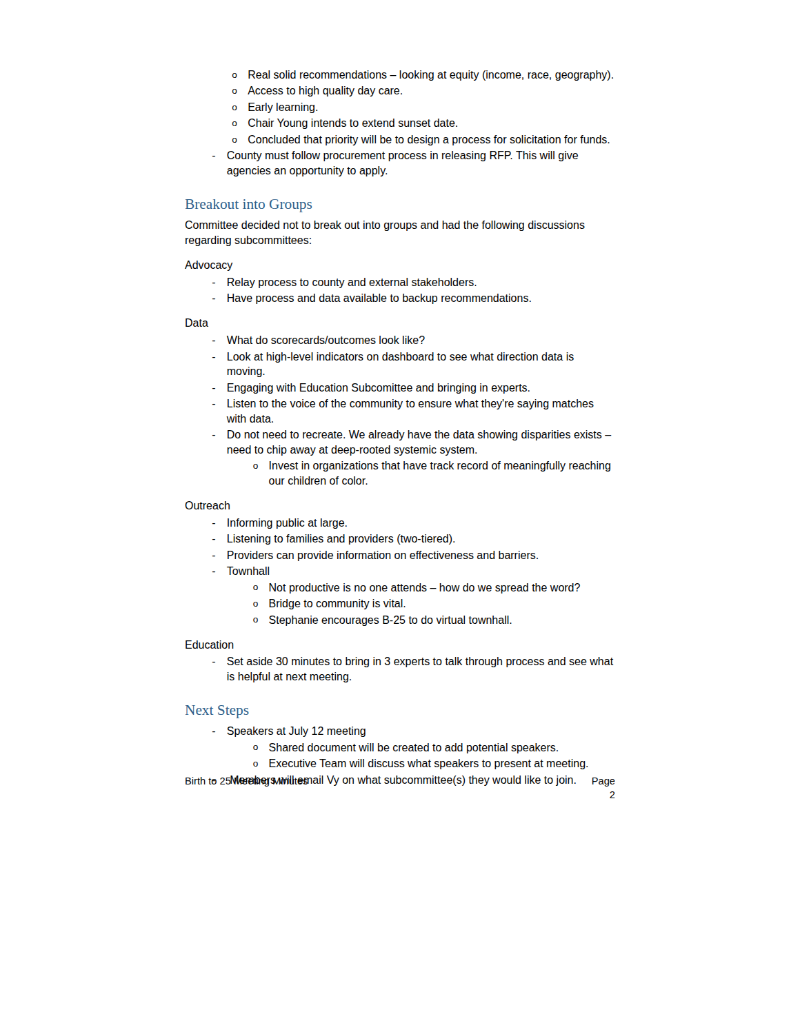Real solid recommendations – looking at equity (income, race, geography).
Access to high quality day care.
Early learning.
Chair Young intends to extend sunset date.
Concluded that priority will be to design a process for solicitation for funds.
County must follow procurement process in releasing RFP. This will give agencies an opportunity to apply.
Breakout into Groups
Committee decided not to break out into groups and had the following discussions regarding subcommittees:
Advocacy
Relay process to county and external stakeholders.
Have process and data available to backup recommendations.
Data
What do scorecards/outcomes look like?
Look at high-level indicators on dashboard to see what direction data is moving.
Engaging with Education Subcomittee and bringing in experts.
Listen to the voice of the community to ensure what they're saying matches with data.
Do not need to recreate. We already have the data showing disparities exists – need to chip away at deep-rooted systemic system.
Invest in organizations that have track record of meaningfully reaching our children of color.
Outreach
Informing public at large.
Listening to families and providers (two-tiered).
Providers can provide information on effectiveness and barriers.
Townhall
Not productive is no one attends – how do we spread the word?
Bridge to community is vital.
Stephanie encourages B-25 to do virtual townhall.
Education
Set aside 30 minutes to bring in 3 experts to talk through process and see what is helpful at next meeting.
Next Steps
Speakers at July 12 meeting
Shared document will be created to add potential speakers.
Executive Team will discuss what speakers to present at meeting.
Members will email Vy on what subcommittee(s) they would like to join.
Birth to 25 Meeting Minutes Page2